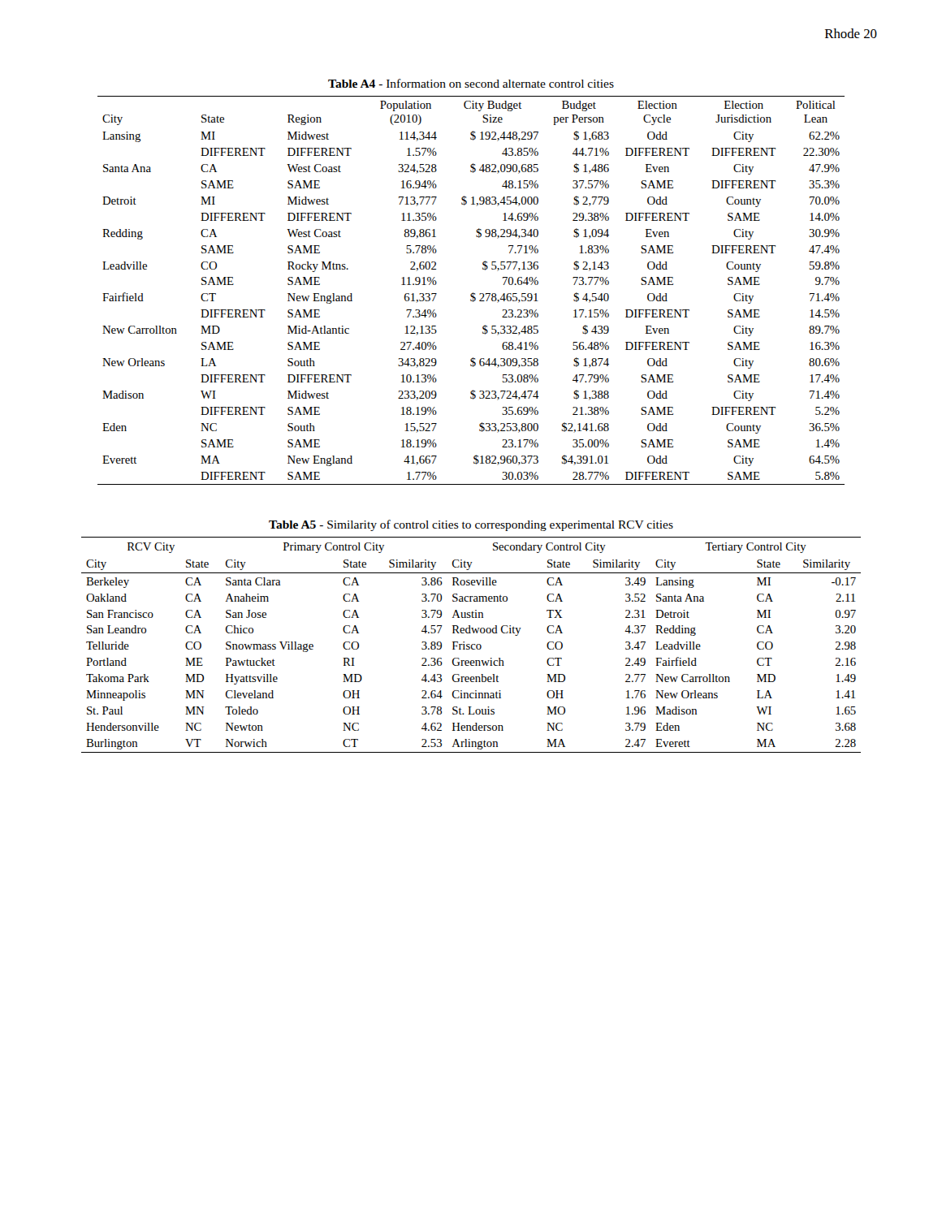Rhode 20
Table A4 - Information on second alternate control cities
| City | State | Region | Population (2010) | City Budget Size | Budget per Person | Election Cycle | Election Jurisdiction | Political Lean |
| --- | --- | --- | --- | --- | --- | --- | --- | --- |
| Lansing | MI | Midwest | 114,344 | $ 192,448,297 | $ 1,683 | Odd | City | 62.2% |
| | DIFFERENT | DIFFERENT | 1.57% | 43.85% | 44.71% | DIFFERENT | DIFFERENT | 22.30% |
| Santa Ana | CA | West Coast | 324,528 | $ 482,090,685 | $ 1,486 | Even | City | 47.9% |
| | SAME | SAME | 16.94% | 48.15% | 37.57% | SAME | DIFFERENT | 35.3% |
| Detroit | MI | Midwest | 713,777 | $ 1,983,454,000 | $ 2,779 | Odd | County | 70.0% |
| | DIFFERENT | DIFFERENT | 11.35% | 14.69% | 29.38% | DIFFERENT | SAME | 14.0% |
| Redding | CA | West Coast | 89,861 | $ 98,294,340 | $ 1,094 | Even | City | 30.9% |
| | SAME | SAME | 5.78% | 7.71% | 1.83% | SAME | DIFFERENT | 47.4% |
| Leadville | CO | Rocky Mtns. | 2,602 | $ 5,577,136 | $ 2,143 | Odd | County | 59.8% |
| | SAME | SAME | 11.91% | 70.64% | 73.77% | SAME | SAME | 9.7% |
| Fairfield | CT | New England | 61,337 | $ 278,465,591 | $ 4,540 | Odd | City | 71.4% |
| | DIFFERENT | SAME | 7.34% | 23.23% | 17.15% | DIFFERENT | SAME | 14.5% |
| New Carrollton | MD | Mid-Atlantic | 12,135 | $ 5,332,485 | $ 439 | Even | City | 89.7% |
| | SAME | SAME | 27.40% | 68.41% | 56.48% | DIFFERENT | SAME | 16.3% |
| New Orleans | LA | South | 343,829 | $ 644,309,358 | $ 1,874 | Odd | City | 80.6% |
| | DIFFERENT | DIFFERENT | 10.13% | 53.08% | 47.79% | SAME | SAME | 17.4% |
| Madison | WI | Midwest | 233,209 | $ 323,724,474 | $ 1,388 | Odd | City | 71.4% |
| | DIFFERENT | SAME | 18.19% | 35.69% | 21.38% | SAME | DIFFERENT | 5.2% |
| Eden | NC | South | 15,527 | $33,253,800 | $2,141.68 | Odd | County | 36.5% |
| | SAME | SAME | 18.19% | 23.17% | 35.00% | SAME | SAME | 1.4% |
| Everett | MA | New England | 41,667 | $182,960,373 | $4,391.01 | Odd | City | 64.5% |
| | DIFFERENT | SAME | 1.77% | 30.03% | 28.77% | DIFFERENT | SAME | 5.8% |
Table A5 - Similarity of control cities to corresponding experimental RCV cities
| RCV City | Primary Control City | Secondary Control City | Tertiary Control City |
| --- | --- | --- | --- |
| City | State | City | State | Similarity | City | State | Similarity | City | State | Similarity |
| Berkeley | CA | Santa Clara | CA | 3.86 | Roseville | CA | 3.49 | Lansing | MI | -0.17 |
| Oakland | CA | Anaheim | CA | 3.70 | Sacramento | CA | 3.52 | Santa Ana | CA | 2.11 |
| San Francisco | CA | San Jose | CA | 3.79 | Austin | TX | 2.31 | Detroit | MI | 0.97 |
| San Leandro | CA | Chico | CA | 4.57 | Redwood City | CA | 4.37 | Redding | CA | 3.20 |
| Telluride | CO | Snowmass Village | CO | 3.89 | Frisco | CO | 3.47 | Leadville | CO | 2.98 |
| Portland | ME | Pawtucket | RI | 2.36 | Greenwich | CT | 2.49 | Fairfield | CT | 2.16 |
| Takoma Park | MD | Hyattsville | MD | 4.43 | Greenbelt | MD | 2.77 | New Carrollton | MD | 1.49 |
| Minneapolis | MN | Cleveland | OH | 2.64 | Cincinnati | OH | 1.76 | New Orleans | LA | 1.41 |
| St. Paul | MN | Toledo | OH | 3.78 | St. Louis | MO | 1.96 | Madison | WI | 1.65 |
| Hendersonville | NC | Newton | NC | 4.62 | Henderson | NC | 3.79 | Eden | NC | 3.68 |
| Burlington | VT | Norwich | CT | 2.53 | Arlington | MA | 2.47 | Everett | MA | 2.28 |